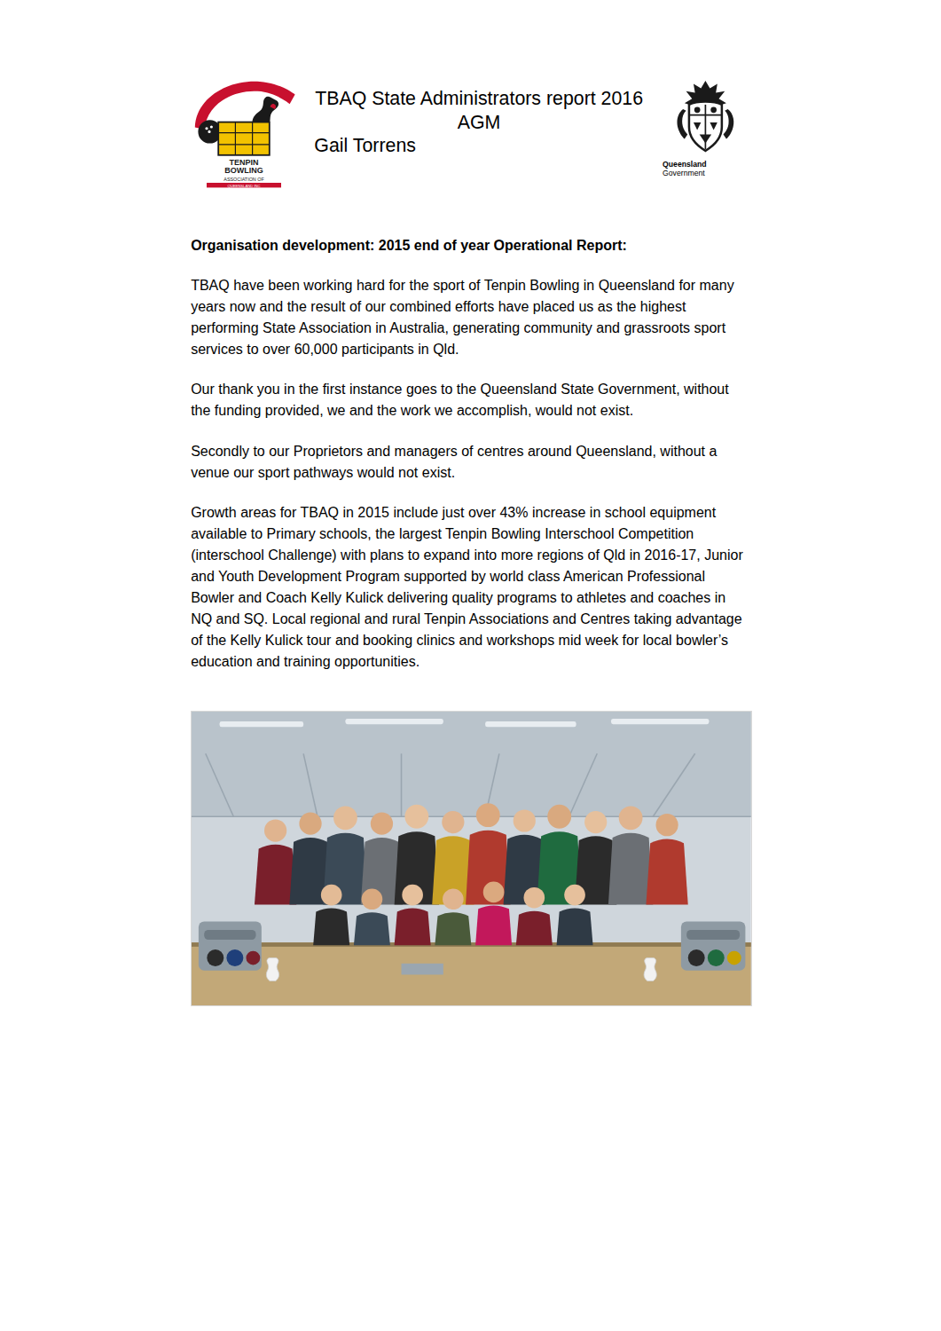Tenpin Bowling Association of Queensland Inc TENPIN BOWLING ASSOCIATION OF QUEENSLAND INC
TBAQ State Administrators report 2016 AGM
Gail Torrens
Queensland Government
QueenslandGovernment
Organisation development: 2015 end of year Operational Report:
TBAQ have been working hard for the sport of Tenpin Bowling in Queensland for many years now and the result of our combined efforts have placed us as the highest performing State Association in Australia, generating community and grassroots sport services to over 60,000 participants in Qld.
Our thank you in the first instance goes to the Queensland State Government, without the funding provided, we and the work we accomplish, would not exist.
Secondly to our Proprietors and managers of centres around Queensland, without a venue our sport pathways would not exist.
Growth areas for TBAQ in 2015 include just over 43% increase in school equipment available to Primary schools, the largest Tenpin Bowling Interschool Competition (interschool Challenge) with plans to expand into more regions of Qld in 2016-17, Junior and Youth Development Program supported by world class American Professional Bowler and Coach Kelly Kulick delivering quality programs to athletes and coaches in NQ and SQ. Local regional and rural Tenpin Associations and Centres taking advantage of the Kelly Kulick tour and booking clinics and workshops mid week for local bowler’s education and training opportunities.
Group photo at a tenpin bowling centre